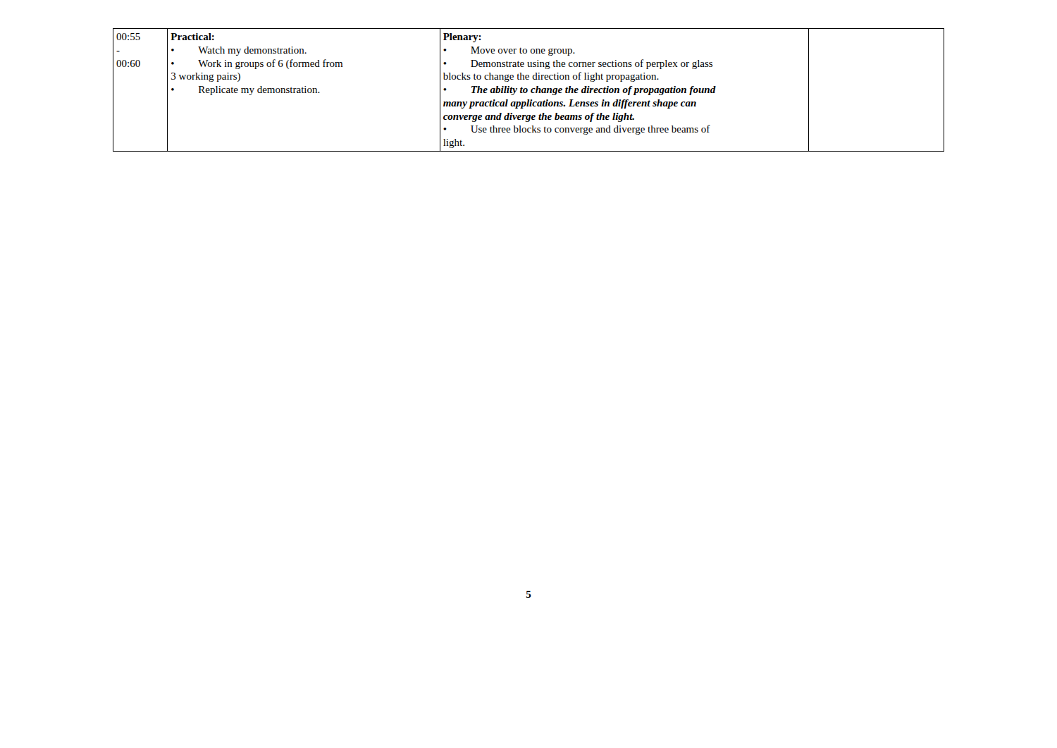| 00:55 - 00:60 | Practical: • Watch my demonstration. • Work in groups of 6 (formed from 3 working pairs) • Replicate my demonstration. | Plenary: • Move over to one group. • Demonstrate using the corner sections of perplex or glass blocks to change the direction of light propagation. • The ability to change the direction of propagation found many practical applications. Lenses in different shape can converge and diverge the beams of the light. • Use three blocks to converge and diverge three beams of light. | |
5